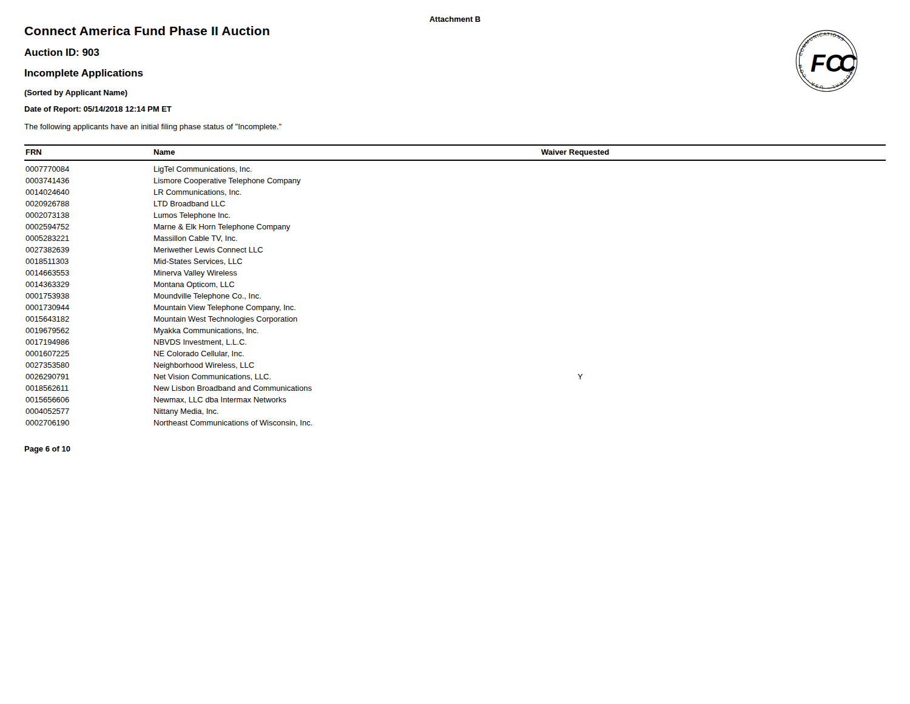Attachment B
COMMUNICATIONS FEDERAL · USA · COMMISSION FC C
Connect America Fund Phase II Auction
Auction ID: 903
Incomplete Applications
(Sorted by Applicant Name)
Date of Report: 05/14/2018 12:14 PM ET
The following applicants have an initial filing phase status of "Incomplete."
| FRN | Name | Waiver Requested |
| --- | --- | --- |
| 0007770084 | LigTel Communications, Inc. | |
| 0003741436 | Lismore Cooperative Telephone Company | |
| 0014024640 | LR Communications, Inc. | |
| 0020926788 | LTD Broadband LLC | |
| 0002073138 | Lumos Telephone Inc. | |
| 0002594752 | Marne & Elk Horn Telephone Company | |
| 0005283221 | Massillon Cable TV, Inc. | |
| 0027382639 | Meriwether Lewis Connect LLC | |
| 0018511303 | Mid-States Services, LLC | |
| 0014663553 | Minerva Valley Wireless | |
| 0014363329 | Montana Opticom, LLC | |
| 0001753938 | Moundville Telephone Co., Inc. | |
| 0001730944 | Mountain View Telephone Company, Inc. | |
| 0015643182 | Mountain West Technologies Corporation | |
| 0019679562 | Myakka Communications, Inc. | |
| 0017194986 | NBVDS Investment, L.L.C. | |
| 0001607225 | NE Colorado Cellular, Inc. | |
| 0027353580 | Neighborhood Wireless, LLC | |
| 0026290791 | Net Vision Communications, LLC. | Y |
| 0018562611 | New Lisbon Broadband and Communications | |
| 0015656606 | Newmax, LLC dba Intermax Networks | |
| 0004052577 | Nittany Media, Inc. | |
| 0002706190 | Northeast Communications of Wisconsin, Inc. | |
Page 6 of 10